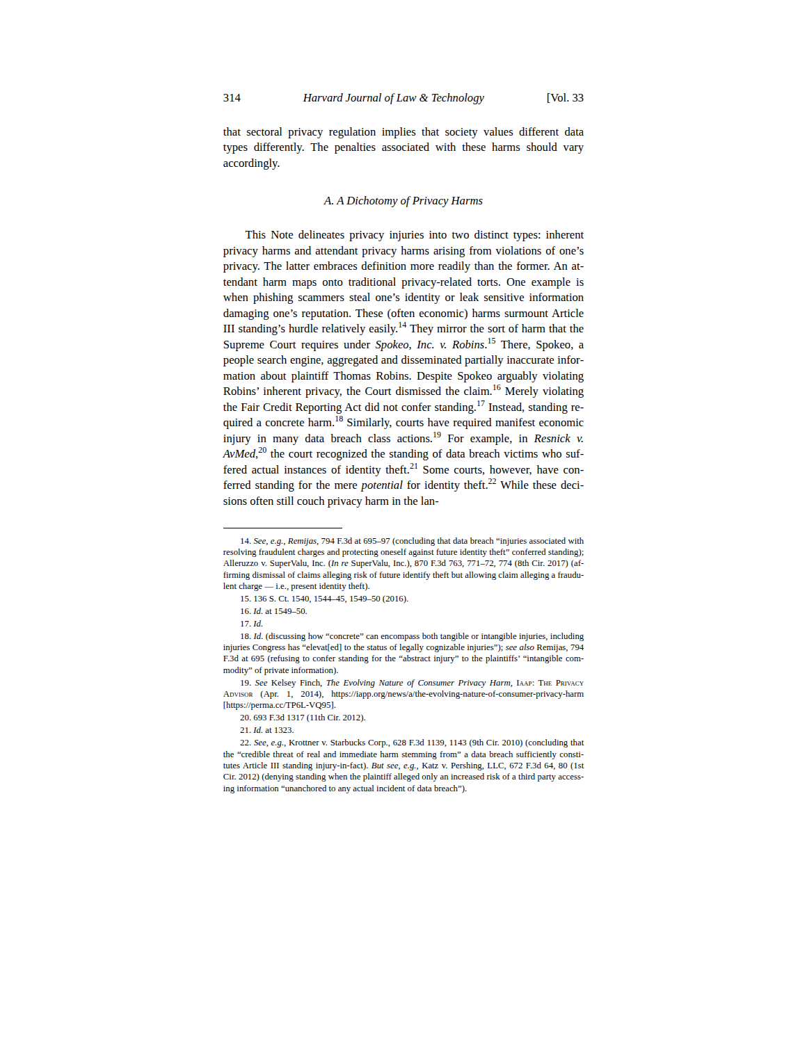314 Harvard Journal of Law & Technology [Vol. 33
that sectoral privacy regulation implies that society values different data types differently. The penalties associated with these harms should vary accordingly.
A. A Dichotomy of Privacy Harms
This Note delineates privacy injuries into two distinct types: inherent privacy harms and attendant privacy harms arising from violations of one’s privacy. The latter embraces definition more readily than the former. An attendant harm maps onto traditional privacy-related torts. One example is when phishing scammers steal one’s identity or leak sensitive information damaging one’s reputation. These (often economic) harms surmount Article III standing’s hurdle relatively easily.14 They mirror the sort of harm that the Supreme Court requires under Spokeo, Inc. v. Robins.15 There, Spokeo, a people search engine, aggregated and disseminated partially inaccurate information about plaintiff Thomas Robins. Despite Spokeo arguably violating Robins’ inherent privacy, the Court dismissed the claim.16 Merely violating the Fair Credit Reporting Act did not confer standing.17 Instead, standing required a concrete harm.18 Similarly, courts have required manifest economic injury in many data breach class actions.19 For example, in Resnick v. AvMed,20 the court recognized the standing of data breach victims who suffered actual instances of identity theft.21 Some courts, however, have conferred standing for the mere potential for identity theft.22 While these decisions often still couch privacy harm in the lan-
14. See, e.g., Remijas, 794 F.3d at 695–97 (concluding that data breach “injuries associated with resolving fraudulent charges and protecting oneself against future identity theft” conferred standing); Alleruzzo v. SuperValu, Inc. (In re SuperValu, Inc.), 870 F.3d 763, 771–72, 774 (8th Cir. 2017) (affirming dismissal of claims alleging risk of future identify theft but allowing claim alleging a fraudulent charge — i.e., present identity theft).
15. 136 S. Ct. 1540, 1544–45, 1549–50 (2016).
16. Id. at 1549–50.
17. Id.
18. Id. (discussing how “concrete” can encompass both tangible or intangible injuries, including injuries Congress has “elevat[ed] to the status of legally cognizable injuries”); see also Remijas, 794 F.3d at 695 (refusing to confer standing for the “abstract injury” to the plaintiffs’ “intangible commodity” of private information).
19. See Kelsey Finch, The Evolving Nature of Consumer Privacy Harm, Iaap: The Privacy Advisor (Apr. 1, 2014), https://iapp.org/news/a/the-evolving-nature-of-consumer-privacy-harm [https://perma.cc/TP6L-VQ95].
20. 693 F.3d 1317 (11th Cir. 2012).
21. Id. at 1323.
22. See, e.g., Krottner v. Starbucks Corp., 628 F.3d 1139, 1143 (9th Cir. 2010) (concluding that the “credible threat of real and immediate harm stemming from” a data breach sufficiently constitutes Article III standing injury-in-fact). But see, e.g., Katz v. Pershing, LLC, 672 F.3d 64, 80 (1st Cir. 2012) (denying standing when the plaintiff alleged only an increased risk of a third party accessing information “unanchored to any actual incident of data breach”).